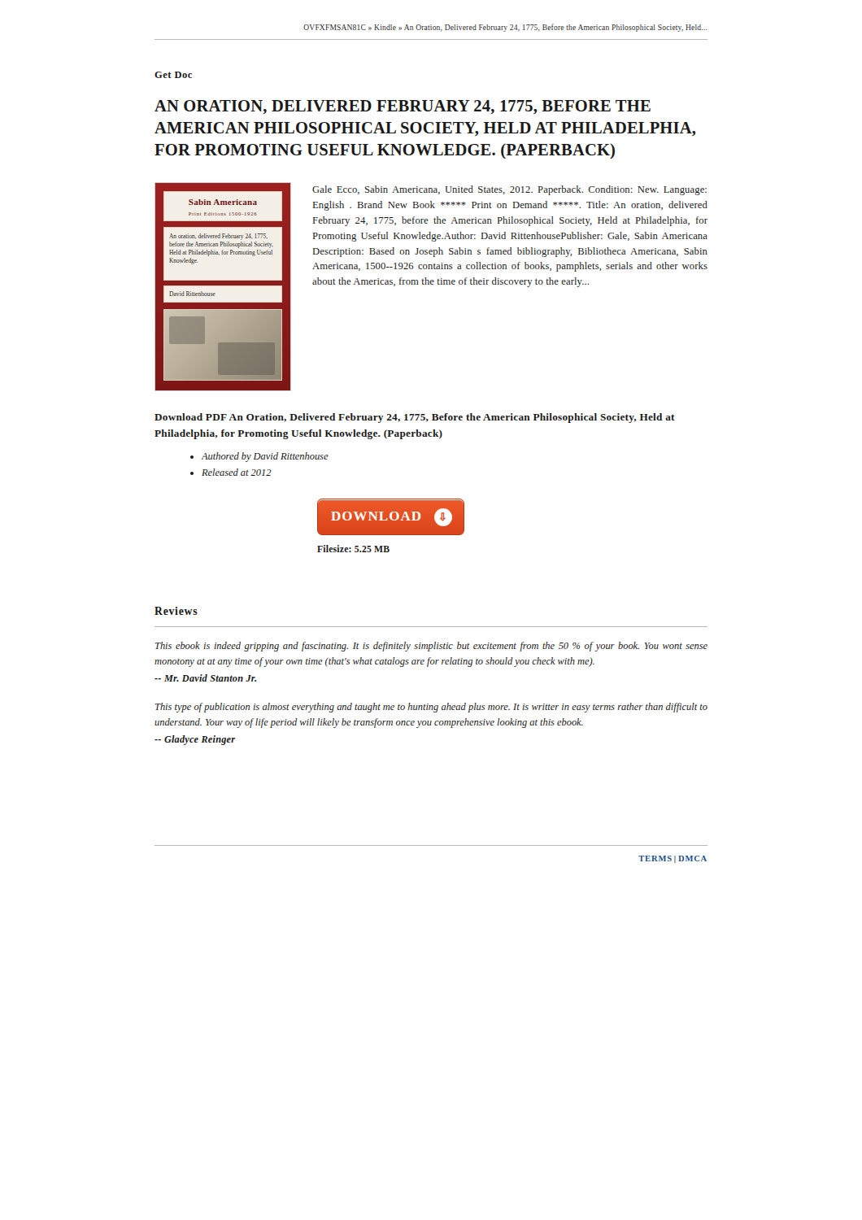OVFXFMSAN81C » Kindle » An Oration, Delivered February 24, 1775, Before the American Philosophical Society, Held...
Get Doc
An Oration, Delivered February 24, 1775, Before the American Philosophical Society, Held at Philadelphia, for Promoting Useful Knowledge. (Paperback)
Sabin Americana
Print Editions 1500-1926
An oration, delivered February 24, 1775, before the American Philosophical Society, Held at Philadelphia, for Promoting Useful Knowledge.
David Rittenhouse
Gale Ecco, Sabin Americana, United States, 2012. Paperback. Condition: New. Language: English . Brand New Book ***** Print on Demand *****. Title: An oration, delivered February 24, 1775, before the American Philosophical Society, Held at Philadelphia, for Promoting Useful Knowledge.Author: David RittenhousePublisher: Gale, Sabin Americana Description: Based on Joseph Sabin s famed bibliography, Bibliotheca Americana, Sabin Americana, 1500--1926 contains a collection of books, pamphlets, serials and other works about the Americas, from the time of their discovery to the early...
Download PDF An Oration, Delivered February 24, 1775, Before the American Philosophical Society, Held at Philadelphia, for Promoting Useful Knowledge. (Paperback)
Authored by David Rittenhouse
Released at 2012
DOWNLOAD ⇩
Filesize: 5.25 MB
Reviews
This ebook is indeed gripping and fascinating. It is definitely simplistic but excitement from the 50 % of your book. You wont sense monotony at at any time of your own time (that's what catalogs are for relating to should you check with me).
-- Mr. David Stanton Jr.
This type of publication is almost everything and taught me to hunting ahead plus more. It is writter in easy terms rather than difficult to understand. Your way of life period will likely be transform once you comprehensive looking at this ebook.
-- Gladyce Reinger
TERMS|DMCA